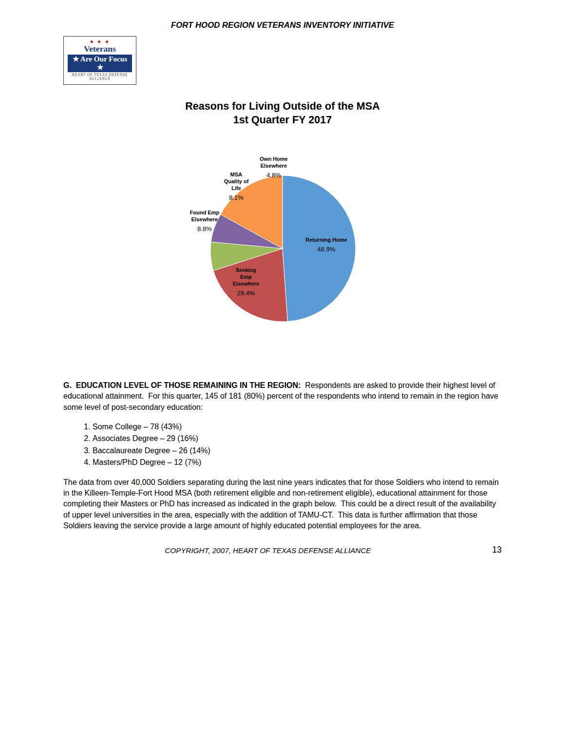FORT HOOD REGION VETERANS INVENTORY INITIATIVE
★ ★ ★
Veterans
★ Are Our Focus ★
HEART OF TEXAS DEFENSE ALLIANCE
Reasons for Living Outside of the MSA
1st Quarter FY 2017
Returning Home 48.9% Seeking Emp Elsewhere 29.4% Found Emp Elsewhere 8.8% MSA Quality of Life 8.1% Own Home Elsewhere 4.8%
G. EDUCATION LEVEL OF THOSE REMAINING IN THE REGION:
Respondents are asked to provide their highest level of educational attainment. For this quarter, 145 of 181 (80%) percent of the respondents who intend to remain in the region have some level of post-secondary education:
Some College – 78 (43%)
Associates Degree – 29 (16%)
Baccalaureate Degree – 26 (14%)
Masters/PhD Degree – 12 (7%)
The data from over 40,000 Soldiers separating during the last nine years indicates that for those Soldiers who intend to remain in the Killeen-Temple-Fort Hood MSA (both retirement eligible and non-retirement eligible), educational attainment for those completing their Masters or PhD has increased as indicated in the graph below. This could be a direct result of the availability of upper level universities in the area, especially with the addition of TAMU-CT. This data is further affirmation that those Soldiers leaving the service provide a large amount of highly educated potential employees for the area.
COPYRIGHT, 2007, HEART OF TEXAS DEFENSE ALLIANCE
13